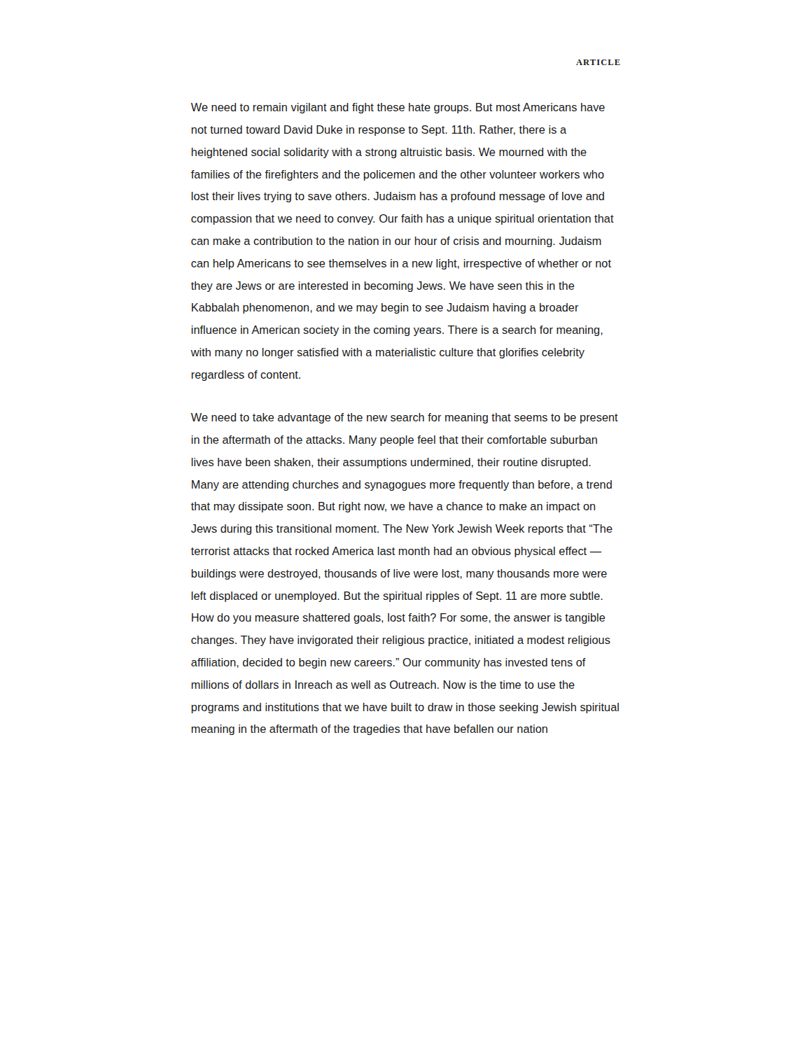ARTICLE
We need to remain vigilant and fight these hate groups. But most Americans have not turned toward David Duke in response to Sept. 11th. Rather, there is a heightened social solidarity with a strong altruistic basis. We mourned with the families of the firefighters and the policemen and the other volunteer workers who lost their lives trying to save others. Judaism has a profound message of love and compassion that we need to convey. Our faith has a unique spiritual orientation that can make a contribution to the nation in our hour of crisis and mourning. Judaism can help Americans to see themselves in a new light, irrespective of whether or not they are Jews or are interested in becoming Jews. We have seen this in the Kabbalah phenomenon, and we may begin to see Judaism having a broader influence in American society in the coming years. There is a search for meaning, with many no longer satisfied with a materialistic culture that glorifies celebrity regardless of content.
We need to take advantage of the new search for meaning that seems to be present in the aftermath of the attacks. Many people feel that their comfortable suburban lives have been shaken, their assumptions undermined, their routine disrupted. Many are attending churches and synagogues more frequently than before, a trend that may dissipate soon. But right now, we have a chance to make an impact on Jews during this transitional moment. The New York Jewish Week reports that “The terrorist attacks that rocked America last month had an obvious physical effect — buildings were destroyed, thousands of live were lost, many thousands more were left displaced or unemployed. But the spiritual ripples of Sept. 11 are more subtle. How do you measure shattered goals, lost faith? For some, the answer is tangible changes. They have invigorated their religious practice, initiated a modest religious affiliation, decided to begin new careers.” Our community has invested tens of millions of dollars in Inreach as well as Outreach. Now is the time to use the programs and institutions that we have built to draw in those seeking Jewish spiritual meaning in the aftermath of the tragedies that have befallen our nation